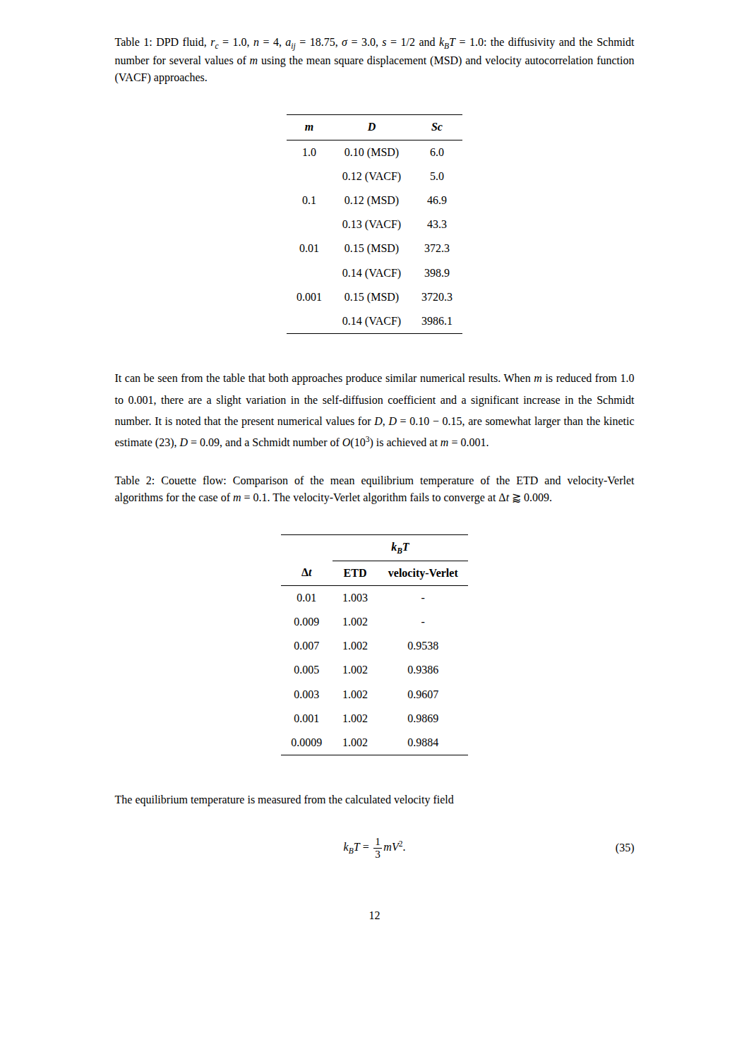Table 1: DPD fluid, rc = 1.0, n = 4, aij = 18.75, σ = 3.0, s = 1/2 and kBT = 1.0: the diffusivity and the Schmidt number for several values of m using the mean square displacement (MSD) and velocity autocorrelation function (VACF) approaches.
| m | D | Sc |
| --- | --- | --- |
| 1.0 | 0.10 (MSD) | 6.0 |
| | 0.12 (VACF) | 5.0 |
| 0.1 | 0.12 (MSD) | 46.9 |
| | 0.13 (VACF) | 43.3 |
| 0.01 | 0.15 (MSD) | 372.3 |
| | 0.14 (VACF) | 398.9 |
| 0.001 | 0.15 (MSD) | 3720.3 |
| | 0.14 (VACF) | 3986.1 |
It can be seen from the table that both approaches produce similar numerical results. When m is reduced from 1.0 to 0.001, there are a slight variation in the self-diffusion coefficient and a significant increase in the Schmidt number. It is noted that the present numerical values for D, D = 0.10 − 0.15, are somewhat larger than the kinetic estimate (23), D = 0.09, and a Schmidt number of O(103) is achieved at m = 0.001.
Table 2: Couette flow: Comparison of the mean equilibrium temperature of the ETD and velocity-Verlet algorithms for the case of m = 0.1. The velocity-Verlet algorithm fails to converge at Δt ⪆ 0.009.
| | k B T |
| --- | --- |
| Δ t | ETD | velocity-Verlet |
| 0.01 | 1.003 | - |
| 0.009 | 1.002 | - |
| 0.007 | 1.002 | 0.9538 |
| 0.005 | 1.002 | 0.9386 |
| 0.003 | 1.002 | 0.9607 |
| 0.001 | 1.002 | 0.9869 |
| 0.0009 | 1.002 | 0.9884 |
The equilibrium temperature is measured from the calculated velocity field
kBT = 13 mV2. (35)
12